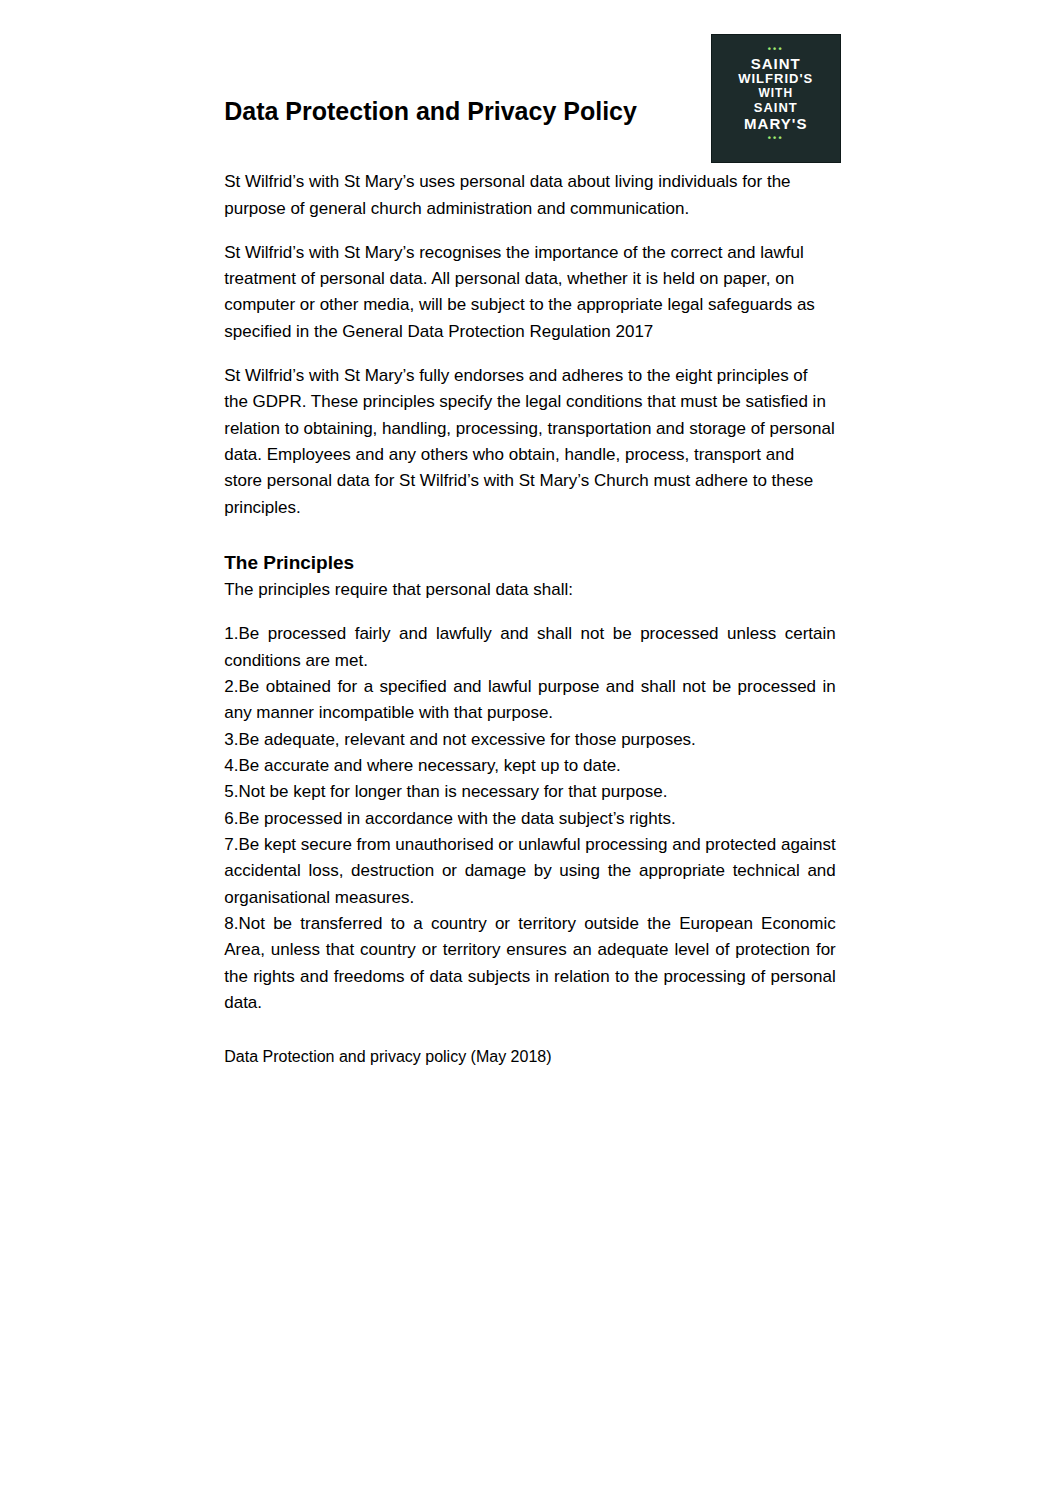•••
SAINT
WILFRID'S
WITH
SAINT
MARY'S
•••
Data Protection and Privacy Policy
St Wilfrid’s with St Mary’s uses personal data about living individuals for the purpose of general church administration and communication.
St Wilfrid’s with St Mary’s recognises the importance of the correct and lawful treatment of personal data. All personal data, whether it is held on paper, on computer or other media, will be subject to the appropriate legal safeguards as specified in the General Data Protection Regulation 2017
St Wilfrid’s with St Mary’s fully endorses and adheres to the eight principles of the GDPR. These principles specify the legal conditions that must be satisfied in relation to obtaining, handling, processing, transportation and storage of personal data. Employees and any others who obtain, handle, process, transport and store personal data for St Wilfrid’s with St Mary’s Church must adhere to these principles.
The Principles
The principles require that personal data shall:
1.Be processed fairly and lawfully and shall not be processed unless certain conditions are met.
2.Be obtained for a specified and lawful purpose and shall not be processed in any manner incompatible with that purpose.
3.Be adequate, relevant and not excessive for those purposes.
4.Be accurate and where necessary, kept up to date.
5.Not be kept for longer than is necessary for that purpose.
6.Be processed in accordance with the data subject’s rights.
7.Be kept secure from unauthorised or unlawful processing and protected against accidental loss, destruction or damage by using the appropriate technical and organisational measures.
8.Not be transferred to a country or territory outside the European Economic Area, unless that country or territory ensures an adequate level of protection for the rights and freedoms of data subjects in relation to the processing of personal data.
Data Protection and privacy policy (May 2018)